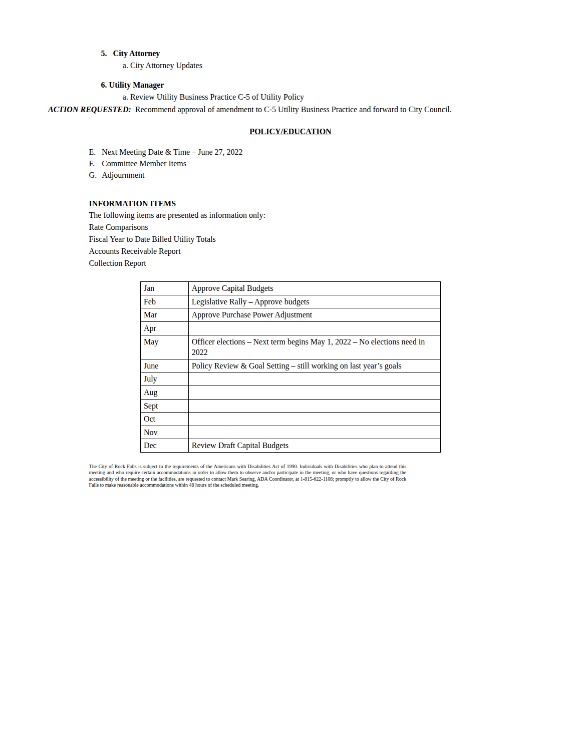5. City Attorney
a. City Attorney Updates
6. Utility Manager
a. Review Utility Business Practice C-5 of Utility Policy
ACTION REQUESTED: Recommend approval of amendment to C-5 Utility Business Practice and forward to City Council.
POLICY/EDUCATION
E. Next Meeting Date & Time – June 27, 2022
F. Committee Member Items
G. Adjournment
INFORMATION ITEMS
The following items are presented as information only:
Rate Comparisons
Fiscal Year to Date Billed Utility Totals
Accounts Receivable Report
Collection Report
| Jan | Approve Capital Budgets |
| Feb | Legislative Rally – Approve budgets |
| Mar | Approve Purchase Power Adjustment |
| Apr | |
| May | Officer elections – Next term begins May 1, 2022 – No elections need in 2022 |
| June | Policy Review & Goal Setting – still working on last year’s goals |
| July | |
| Aug | |
| Sept | |
| Oct | |
| Nov | |
| Dec | Review Draft Capital Budgets |
The City of Rock Falls is subject to the requirements of the Americans with Disabilities Act of 1990. Individuals with Disabilities who plan to attend this meeting and who require certain accommodations in order to allow them to observe and/or participate in the meeting, or who have questions regarding the accessibility of the meeting or the facilities, are requested to contact Mark Searing, ADA Coordinator, at 1-815-622-1108; promptly to allow the City of Rock Falls to make reasonable accommodations within 48 hours of the scheduled meeting.